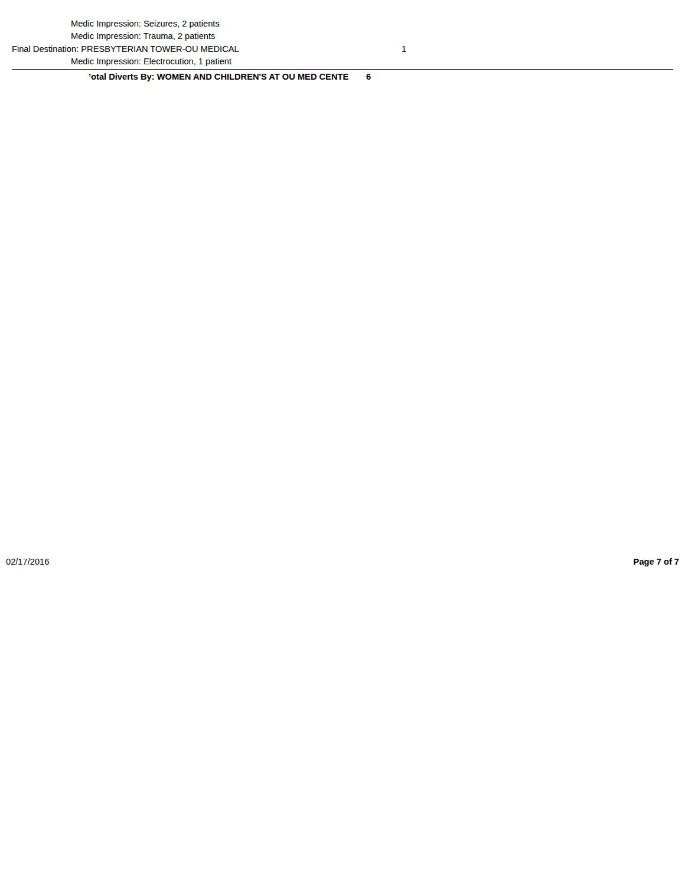Medic Impression: Seizures, 2 patients
Medic Impression: Trauma, 2 patients
Final Destination: PRESBYTERIAN TOWER-OU MEDICAL1
Medic Impression: Electrocution, 1 patient
’otal Diverts By: WOMEN AND CHILDREN'S AT OU MED CENTE6
02/17/2016
Page 7 of 7